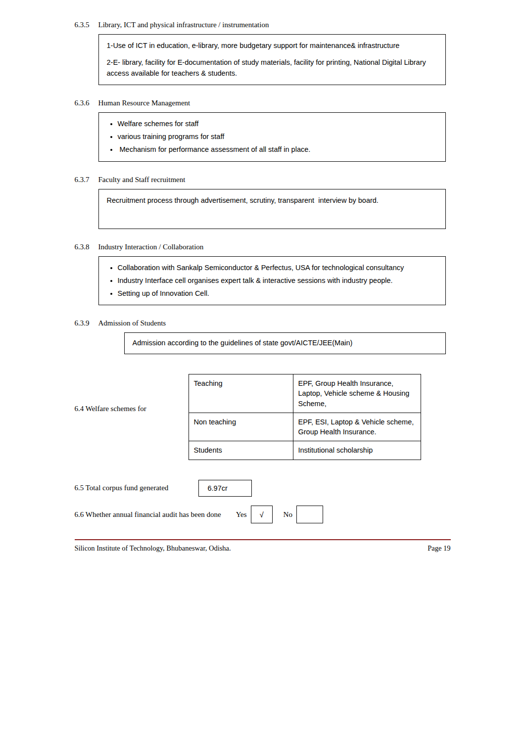6.3.5 Library, ICT and physical infrastructure / instrumentation
1-Use of ICT in education, e-library, more budgetary support for maintenance& infrastructure
2-E- library, facility for E-documentation of study materials, facility for printing, National Digital Library access available for teachers & students.
6.3.6 Human Resource Management
Welfare schemes for staff
various training programs for staff
Mechanism for performance assessment of all staff in place.
6.3.7 Faculty and Staff recruitment
Recruitment process through advertisement, scrutiny, transparent interview by board.
6.3.8 Industry Interaction / Collaboration
Collaboration with Sankalp Semiconductor & Perfectus, USA for technological consultancy
Industry Interface cell organises expert talk & interactive sessions with industry people.
Setting up of Innovation Cell.
6.3.9 Admission of Students
Admission according to the guidelines of state govt/AICTE/JEE(Main)
6.4 Welfare schemes for
| Teaching | EPF, Group Health Insurance, Laptop, Vehicle scheme & Housing Scheme, |
| Non teaching | EPF, ESI, Laptop & Vehicle scheme, Group Health Insurance. |
| Students | Institutional scholarship |
6.5 Total corpus fund generated
6.97cr
6.6 Whether annual financial audit has been done
Yes √ No
Silicon Institute of Technology, Bhubaneswar, Odisha. Page 19